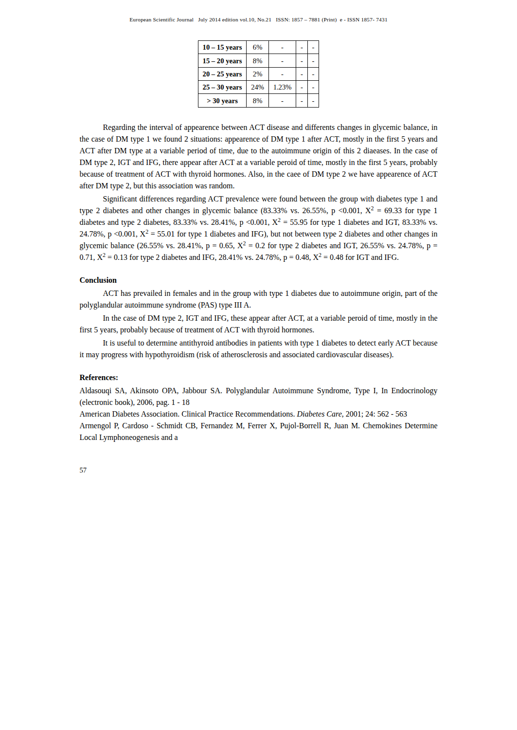European Scientific Journal July 2014 edition vol.10, No.21 ISSN: 1857 – 7881 (Print) e - ISSN 1857- 7431
| 10 – 15 years | 6% | - | - | - |
| 15 – 20 years | 8% | - | - | - |
| 20 – 25 years | 2% | - | - | - |
| 25 – 30 years | 24% | 1.23% | - | - |
| > 30 years | 8% | - | - | - |
Regarding the interval of appearence between ACT disease and differents changes in glycemic balance, in the case of DM type 1 we found 2 situations: appearence of DM type 1 after ACT, mostly in the first 5 years and ACT after DM type at a variable period of time, due to the autoimmune origin of this 2 diaeases. In the case of DM type 2, IGT and IFG, there appear after ACT at a variable peroid of time, mostly in the first 5 years, probably because of treatment of ACT with thyroid hormones. Also, in the caee of DM type 2 we have appearence of ACT after DM type 2, but this association was random.
Significant differences regarding ACT prevalence were found between the group with diabetes type 1 and type 2 diabetes and other changes in glycemic balance (83.33% vs. 26.55%, p <0.001, X2 = 69.33 for type 1 diabetes and type 2 diabetes, 83.33% vs. 28.41%, p <0.001, X2 = 55.95 for type 1 diabetes and IGT, 83.33% vs. 24.78%, p <0.001, X2 = 55.01 for type 1 diabetes and IFG), but not between type 2 diabetes and other changes in glycemic balance (26.55% vs. 28.41%, p = 0.65, X2 = 0.2 for type 2 diabetes and IGT, 26.55% vs. 24.78%, p = 0.71, X2 = 0.13 for type 2 diabetes and IFG, 28.41% vs. 24.78%, p = 0.48, X2 = 0.48 for IGT and IFG.
Conclusion
ACT has prevailed in females and in the group with type 1 diabetes due to autoimmune origin, part of the polyglandular autoimmune syndrome (PAS) type III A.
In the case of DM type 2, IGT and IFG, these appear after ACT, at a variable peroid of time, mostly in the first 5 years, probably because of treatment of ACT with thyroid hormones.
It is useful to determine antithyroid antibodies in patients with type 1 diabetes to detect early ACT because it may progress with hypothyroidism (risk of atherosclerosis and associated cardiovascular diseases).
References:
Aldasouqi SA, Akinsoto OPA, Jabbour SA. Polyglandular Autoimmune Syndrome, Type I, In Endocrinology (electronic book), 2006, pag. 1 - 18
American Diabetes Association. Clinical Practice Recommendations. Diabetes Care, 2001; 24: 562 - 563
Armengol P, Cardoso - Schmidt CB, Fernandez M, Ferrer X, Pujol-Borrell R, Juan M. Chemokines Determine Local Lymphoneogenesis and a
57